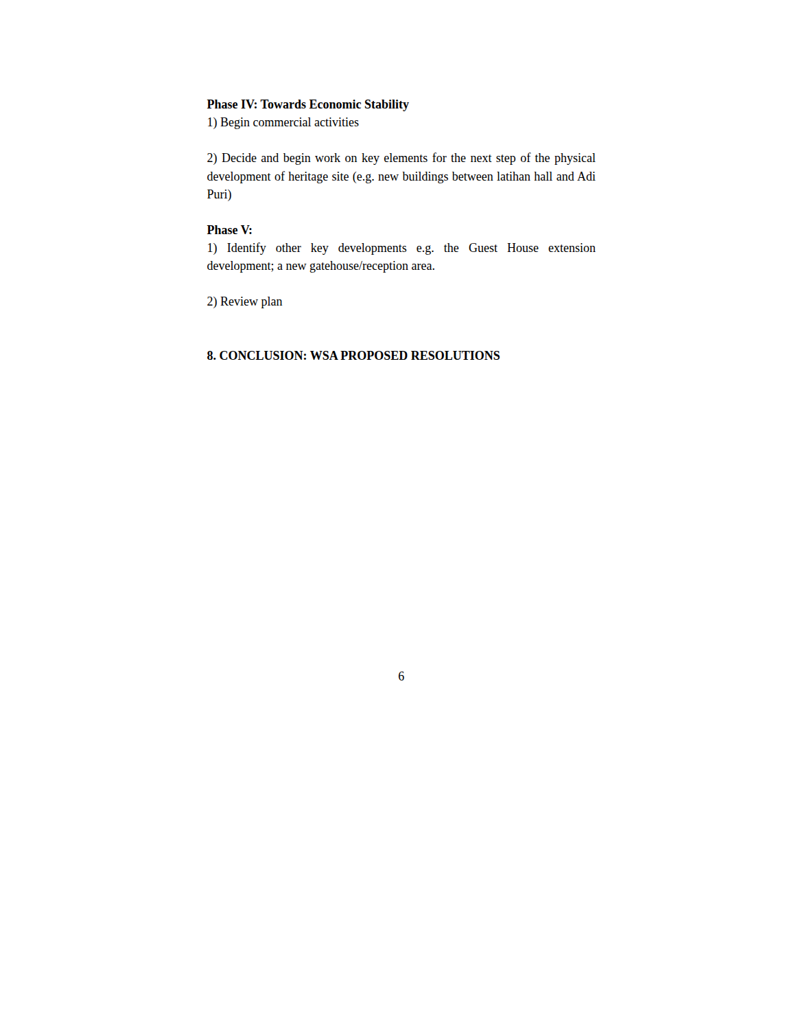Phase IV: Towards Economic Stability
1) Begin commercial activities
2) Decide and begin work on key elements for the next step of the physical development of heritage site (e.g. new buildings between latihan hall and Adi Puri)
Phase V:
1) Identify other key developments e.g. the Guest House extension development; a new gatehouse/reception area.
2) Review plan
8. CONCLUSION: WSA PROPOSED RESOLUTIONS
6